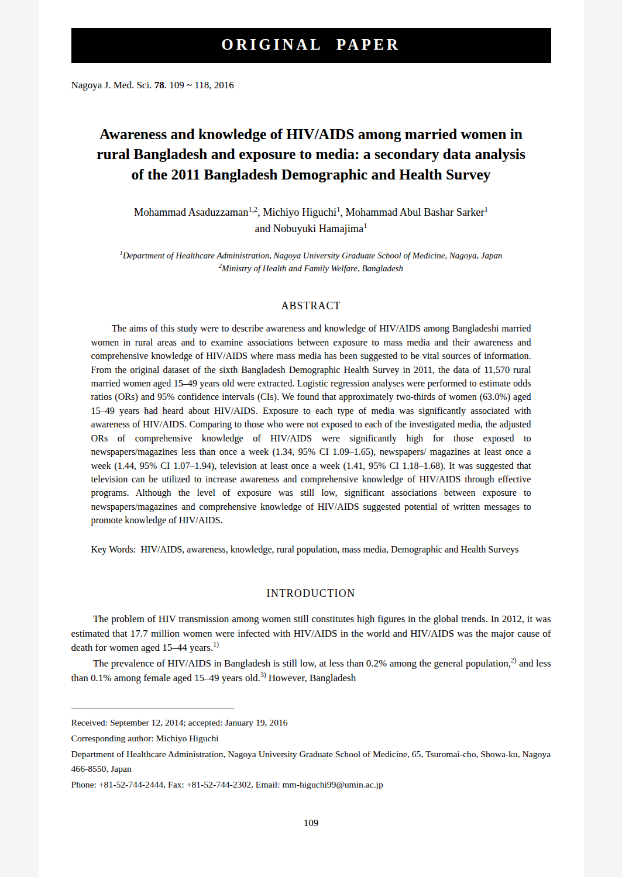ORIGINAL PAPER
Nagoya J. Med. Sci. 78. 109 ~ 118, 2016
Awareness and knowledge of HIV/AIDS among married women in rural Bangladesh and exposure to media: a secondary data analysis of the 2011 Bangladesh Demographic and Health Survey
Mohammad Asaduzzaman1,2, Michiyo Higuchi1, Mohammad Abul Bashar Sarker1
and Nobuyuki Hamajima1
1Department of Healthcare Administration, Nagoya University Graduate School of Medicine, Nagoya, Japan
2Ministry of Health and Family Welfare, Bangladesh
ABSTRACT
The aims of this study were to describe awareness and knowledge of HIV/AIDS among Bangladeshi married women in rural areas and to examine associations between exposure to mass media and their awareness and comprehensive knowledge of HIV/AIDS where mass media has been suggested to be vital sources of information. From the original dataset of the sixth Bangladesh Demographic Health Survey in 2011, the data of 11,570 rural married women aged 15–49 years old were extracted. Logistic regression analyses were performed to estimate odds ratios (ORs) and 95% confidence intervals (CIs). We found that approximately two-thirds of women (63.0%) aged 15–49 years had heard about HIV/AIDS. Exposure to each type of media was significantly associated with awareness of HIV/AIDS. Comparing to those who were not exposed to each of the investigated media, the adjusted ORs of comprehensive knowledge of HIV/AIDS were significantly high for those exposed to newspapers/magazines less than once a week (1.34, 95% CI 1.09–1.65), newspapers/ magazines at least once a week (1.44, 95% CI 1.07–1.94), television at least once a week (1.41, 95% CI 1.18–1.68). It was suggested that television can be utilized to increase awareness and comprehensive knowledge of HIV/AIDS through effective programs. Although the level of exposure was still low, significant associations between exposure to newspapers/magazines and comprehensive knowledge of HIV/AIDS suggested potential of written messages to promote knowledge of HIV/AIDS.
Key Words: HIV/AIDS, awareness, knowledge, rural population, mass media, Demographic and Health Surveys
INTRODUCTION
The problem of HIV transmission among women still constitutes high figures in the global trends. In 2012, it was estimated that 17.7 million women were infected with HIV/AIDS in the world and HIV/AIDS was the major cause of death for women aged 15–44 years.1)
The prevalence of HIV/AIDS in Bangladesh is still low, at less than 0.2% among the general population,2) and less than 0.1% among female aged 15–49 years old.3) However, Bangladesh
Received: September 12, 2014; accepted: January 19, 2016
Corresponding author: Michiyo Higuchi
Department of Healthcare Administration, Nagoya University Graduate School of Medicine, 65, Tsuromai-cho, Showa-ku, Nagoya 466-8550, Japan
Phone: +81-52-744-2444, Fax: +81-52-744-2302, Email: mm-higuchi99@umin.ac.jp
109